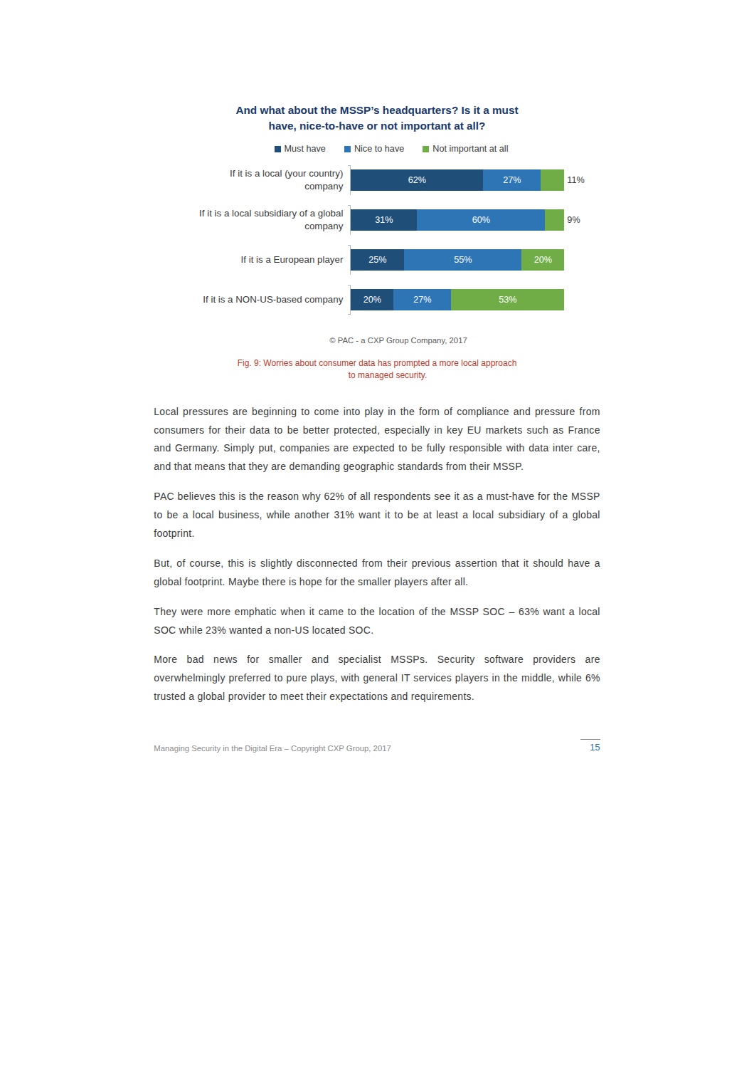And what about the MSSP’s headquarters? Is it a must
have, nice-to-have or not important at all?
Must have Nice to have Not important at all
If it is a local (your country)
company
62%
27%
11%
If it is a local subsidiary of a global
company
31%
60%
9%
If it is a European player
25%
55%
20%
If it is a NON-US-based company
20%
27%
53%
© PAC - a CXP Group Company, 2017
Fig. 9: Worries about consumer data has prompted a more local approach to managed security.
Local pressures are beginning to come into play in the form of compliance and pressure from consumers for their data to be better protected, especially in key EU markets such as France and Germany. Simply put, companies are expected to be fully responsible with data inter care, and that means that they are demanding geographic standards from their MSSP.
PAC believes this is the reason why 62% of all respondents see it as a must-have for the MSSP to be a local business, while another 31% want it to be at least a local subsidiary of a global footprint.
But, of course, this is slightly disconnected from their previous assertion that it should have a global footprint. Maybe there is hope for the smaller players after all.
They were more emphatic when it came to the location of the MSSP SOC – 63% want a local SOC while 23% wanted a non-US located SOC.
More bad news for smaller and specialist MSSPs. Security software providers are overwhelmingly preferred to pure plays, with general IT services players in the middle, while 6% trusted a global provider to meet their expectations and requirements.
Managing Security in the Digital Era – Copyright CXP Group, 2017
15